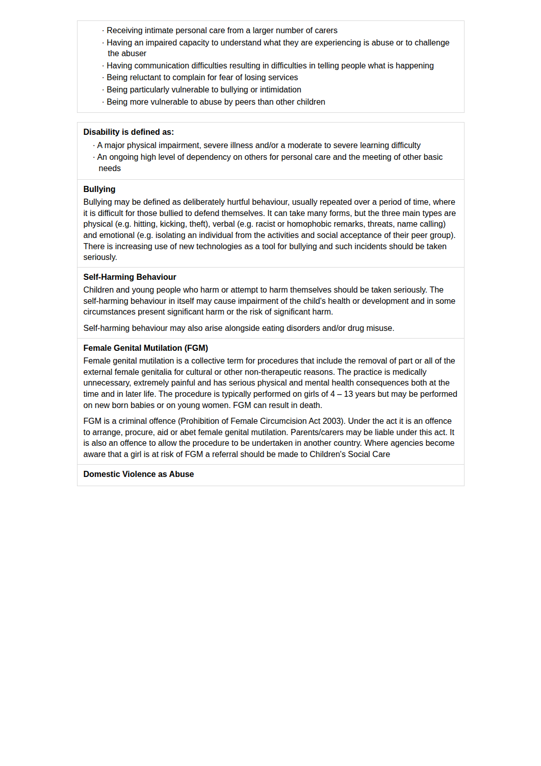| · Receiving intimate personal care from a larger number of carers · Having an impaired capacity to understand what they are experiencing is abuse or to challenge the abuser · Having communication difficulties resulting in difficulties in telling people what is happening · Being reluctant to complain for fear of losing services · Being particularly vulnerable to bullying or intimidation · Being more vulnerable to abuse by peers than other children |
| Disability is defined as: · A major physical impairment, severe illness and/or a moderate to severe learning difficulty · An ongoing high level of dependency on others for personal care and the meeting of other basic needs |
| Bullying Bullying may be defined as deliberately hurtful behaviour, usually repeated over a period of time, where it is difficult for those bullied to defend themselves. It can take many forms, but the three main types are physical (e.g. hitting, kicking, theft), verbal (e.g. racist or homophobic remarks, threats, name calling) and emotional (e.g. isolating an individual from the activities and social acceptance of their peer group). There is increasing use of new technologies as a tool for bullying and such incidents should be taken seriously. |
| Self-Harming Behaviour Children and young people who harm or attempt to harm themselves should be taken seriously. The self-harming behaviour in itself may cause impairment of the child's health or development and in some circumstances present significant harm or the risk of significant harm. Self-harming behaviour may also arise alongside eating disorders and/or drug misuse. |
| Female Genital Mutilation (FGM) Female genital mutilation is a collective term for procedures that include the removal of part or all of the external female genitalia for cultural or other non-therapeutic reasons. The practice is medically unnecessary, extremely painful and has serious physical and mental health consequences both at the time and in later life. The procedure is typically performed on girls of 4 – 13 years but may be performed on new born babies or on young women. FGM can result in death. FGM is a criminal offence (Prohibition of Female Circumcision Act 2003). Under the act it is an offence to arrange, procure, aid or abet female genital mutilation. Parents/carers may be liable under this act. It is also an offence to allow the procedure to be undertaken in another country. Where agencies become aware that a girl is at risk of FGM a referral should be made to Children's Social Care |
| Domestic Violence as Abuse |